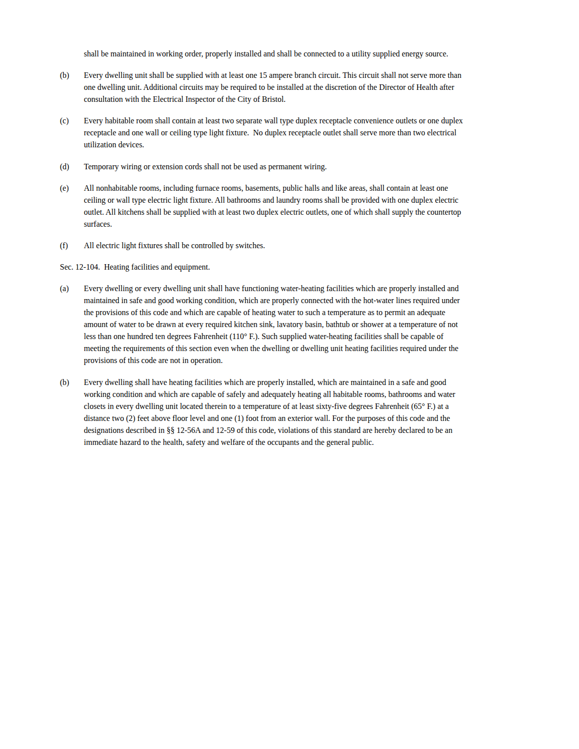shall be maintained in working order, properly installed and shall be connected to a utility supplied energy source.
(b)
Every dwelling unit shall be supplied with at least one 15 ampere branch circuit. This circuit shall not serve more than one dwelling unit. Additional circuits may be required to be installed at the discretion of the Director of Health after consultation with the Electrical Inspector of the City of Bristol.
(c)
Every habitable room shall contain at least two separate wall type duplex receptacle convenience outlets or one duplex receptacle and one wall or ceiling type light fixture. No duplex receptacle outlet shall serve more than two electrical utilization devices.
(d)
Temporary wiring or extension cords shall not be used as permanent wiring.
(e)
All nonhabitable rooms, including furnace rooms, basements, public halls and like areas, shall contain at least one ceiling or wall type electric light fixture. All bathrooms and laundry rooms shall be provided with one duplex electric outlet. All kitchens shall be supplied with at least two duplex electric outlets, one of which shall supply the countertop surfaces.
(f)
All electric light fixtures shall be controlled by switches.
Sec. 12-104. Heating facilities and equipment.
(a)
Every dwelling or every dwelling unit shall have functioning water-heating facilities which are properly installed and maintained in safe and good working condition, which are properly connected with the hot-water lines required under the provisions of this code and which are capable of heating water to such a temperature as to permit an adequate amount of water to be drawn at every required kitchen sink, lavatory basin, bathtub or shower at a temperature of not less than one hundred ten degrees Fahrenheit (110° F.). Such supplied water-heating facilities shall be capable of meeting the requirements of this section even when the dwelling or dwelling unit heating facilities required under the provisions of this code are not in operation.
(b)
Every dwelling shall have heating facilities which are properly installed, which are maintained in a safe and good working condition and which are capable of safely and adequately heating all habitable rooms, bathrooms and water closets in every dwelling unit located therein to a temperature of at least sixty-five degrees Fahrenheit (65° F.) at a distance two (2) feet above floor level and one (1) foot from an exterior wall. For the purposes of this code and the designations described in §§ 12-56A and 12-59 of this code, violations of this standard are hereby declared to be an immediate hazard to the health, safety and welfare of the occupants and the general public.